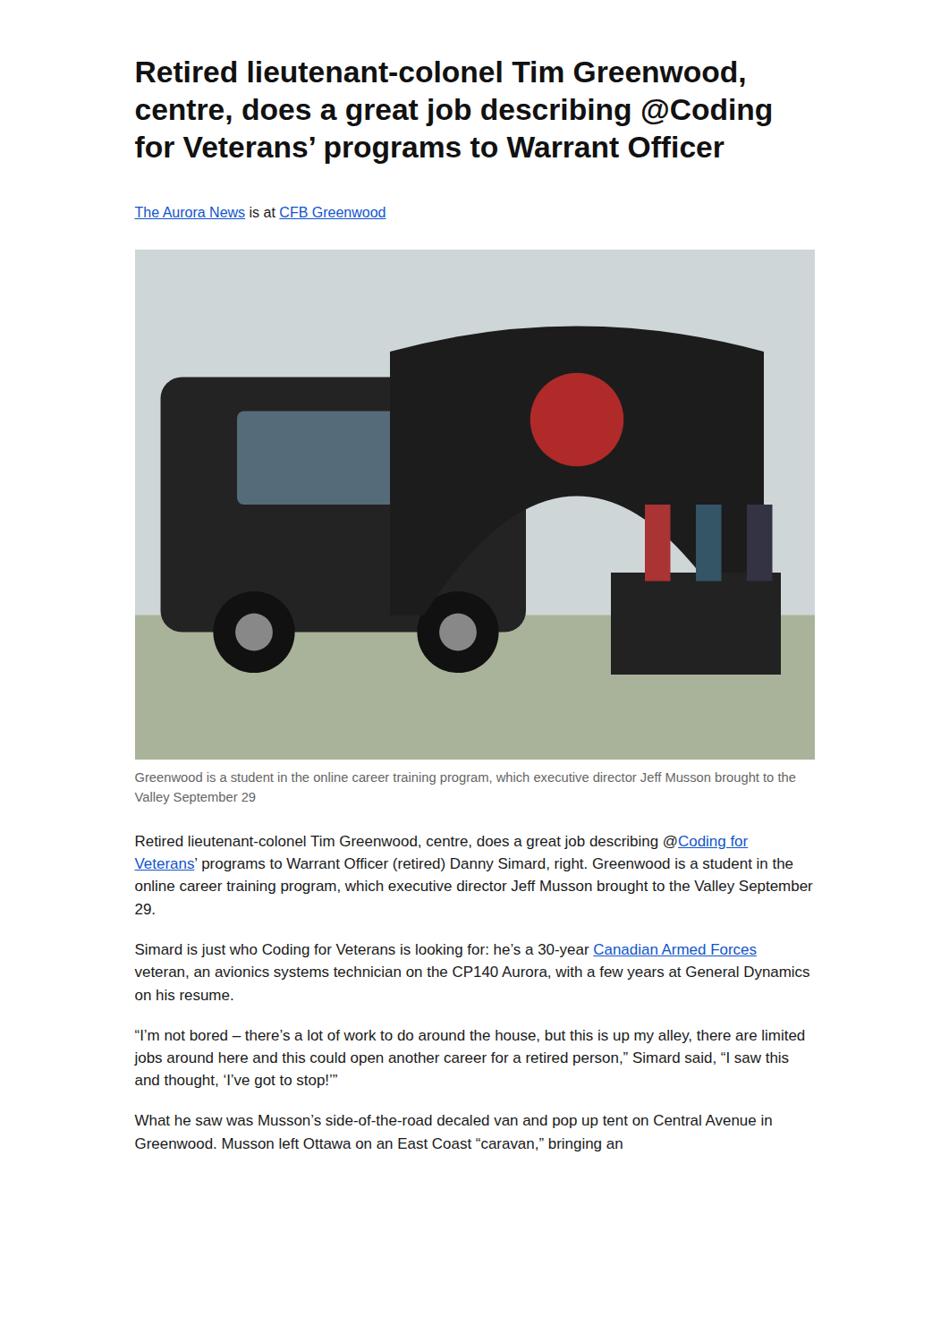Retired lieutenant-colonel Tim Greenwood, centre, does a great job describing @Coding for Veterans’ programs to Warrant Officer
The Aurora News is at CFB Greenwood
Greenwood is a student in the online career training program, which executive director Jeff Musson brought to the Valley September 29
Retired lieutenant-colonel Tim Greenwood, centre, does a great job describing @Coding for Veterans’ programs to Warrant Officer (retired) Danny Simard, right. Greenwood is a student in the online career training program, which executive director Jeff Musson brought to the Valley September 29.
Simard is just who Coding for Veterans is looking for: he’s a 30-year Canadian Armed Forces veteran, an avionics systems technician on the CP140 Aurora, with a few years at General Dynamics on his resume.
“I’m not bored – there’s a lot of work to do around the house, but this is up my alley, there are limited jobs around here and this could open another career for a retired person,” Simard said, “I saw this and thought, ‘I’ve got to stop!’”
What he saw was Musson’s side-of-the-road decaled van and pop up tent on Central Avenue in Greenwood. Musson left Ottawa on an East Coast “caravan,” bringing an